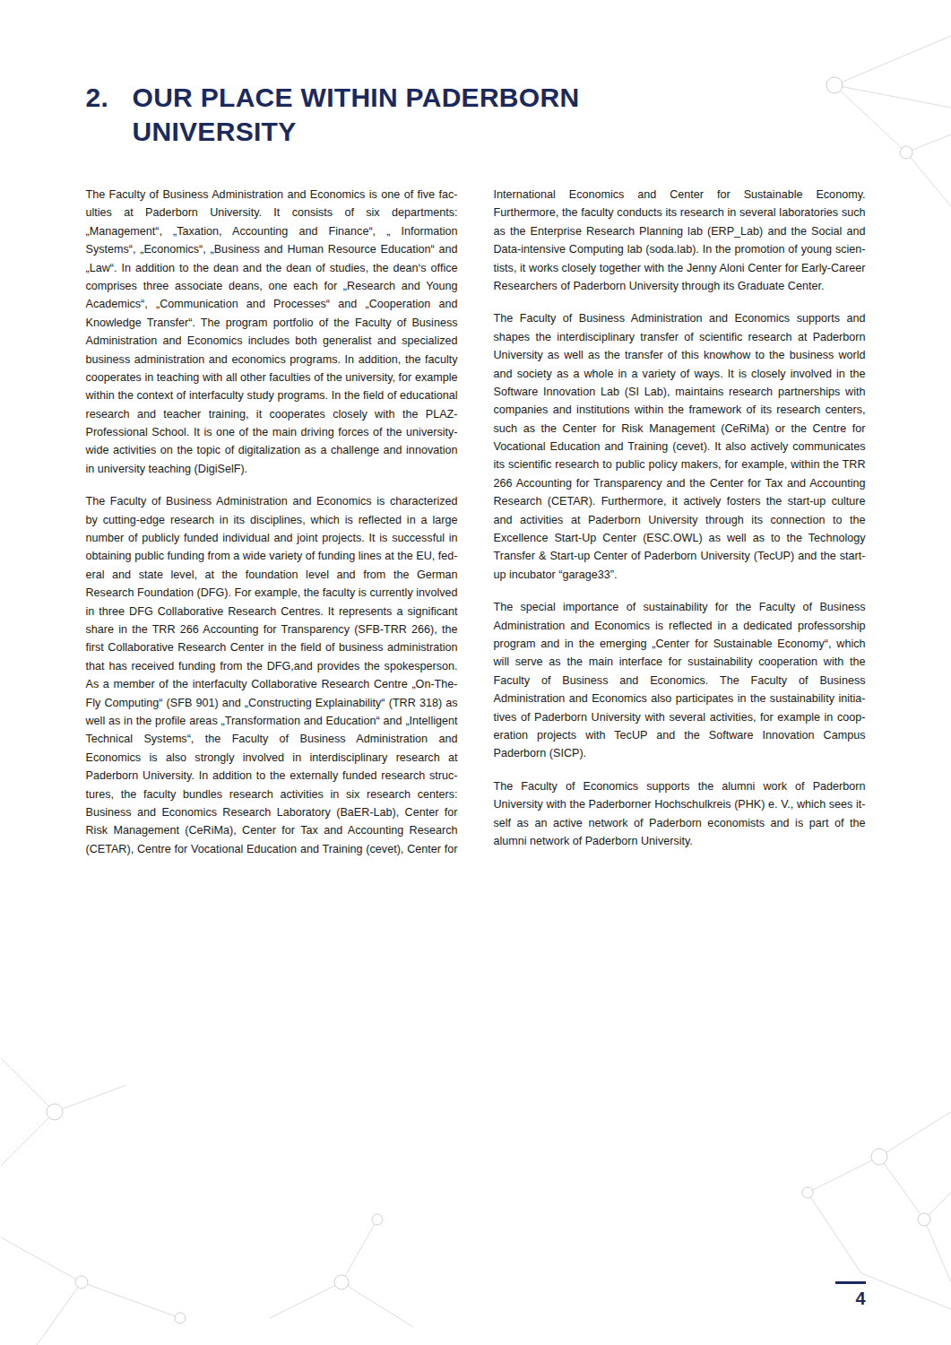2. Our Place Within Paderborn University
The Faculty of Business Administration and Economics is one of five faculties at Paderborn University. It consists of six departments: „Management“, „Taxation, Accounting and Finance“, „ Information Systems“, „Economics“, „Business and Human Resource Education“ and „Law“. In addition to the dean and the dean of studies, the dean‘s office comprises three associate deans, one each for „Research and Young Academics“, „Communication and Processes“ and „Cooperation and Knowledge Transfer“. The program portfolio of the Faculty of Business Administration and Economics includes both generalist and specialized business administration and economics programs. In addition, the faculty cooperates in teaching with all other faculties of the university, for example within the context of interfaculty study programs. In the field of educational research and teacher training, it cooperates closely with the PLAZ-Professional School. It is one of the main driving forces of the university-wide activities on the topic of digitalization as a challenge and innovation in university teaching (DigiSelF).
The Faculty of Business Administration and Economics is characterized by cutting-edge research in its disciplines, which is reflected in a large number of publicly funded individual and joint projects. It is successful in obtaining public funding from a wide variety of funding lines at the EU, federal and state level, at the foundation level and from the German Research Foundation (DFG). For example, the faculty is currently involved in three DFG Collaborative Research Centres. It represents a significant share in the TRR 266 Accounting for Transparency (SFB-TRR 266), the first Collaborative Research Center in the field of business administration that has received funding from the DFG,and provides the spokesperson. As a member of the interfaculty Collaborative Research Centre „On-The-Fly Computing“ (SFB 901) and „Constructing Explainability“ (TRR 318) as well as in the profile areas „Transformation and Education“ and „Intelligent Technical Systems“, the Faculty of Business Administration and Economics is also strongly involved in interdisciplinary research at Paderborn University. In addition to the externally funded research structures, the faculty bundles research activities in six research centers: Business and Economics Research Laboratory (BaER-Lab), Center for Risk Management (CeRiMa), Center for Tax and Accounting Research (CETAR), Centre for Vocational Education and Training (cevet), Center for International Economics and Center for Sustainable Economy. Furthermore, the faculty conducts its research in several laboratories such as the Enterprise Research Planning lab (ERP_Lab) and the Social and Data-intensive Computing lab (soda.lab). In the promotion of young scientists, it works closely together with the Jenny Aloni Center for Early-Career Researchers of Paderborn University through its Graduate Center.
The Faculty of Business Administration and Economics supports and shapes the interdisciplinary transfer of scientific research at Paderborn University as well as the transfer of this knowhow to the business world and society as a whole in a variety of ways. It is closely involved in the Software Innovation Lab (SI Lab), maintains research partnerships with companies and institutions within the framework of its research centers, such as the Center for Risk Management (CeRiMa) or the Centre for Vocational Education and Training (cevet). It also actively communicates its scientific research to public policy makers, for example, within the TRR 266 Accounting for Transparency and the Center for Tax and Accounting Research (CETAR). Furthermore, it actively fosters the start-up culture and activities at Paderborn University through its connection to the Excellence Start-Up Center (ESC.OWL) as well as to the Technology Transfer & Start-up Center of Paderborn University (TecUP) and the start-up incubator “garage33”.
The special importance of sustainability for the Faculty of Business Administration and Economics is reflected in a dedicated professorship program and in the emerging „Center for Sustainable Economy“, which will serve as the main interface for sustainability cooperation with the Faculty of Business and Economics. The Faculty of Business Administration and Economics also participates in the sustainability initiatives of Paderborn University with several activities, for example in cooperation projects with TecUP and the Software Innovation Campus Paderborn (SICP).
The Faculty of Economics supports the alumni work of Paderborn University with the Paderborner Hochschulkreis (PHK) e. V., which sees itself as an active network of Paderborn economists and is part of the alumni network of Paderborn University.
4